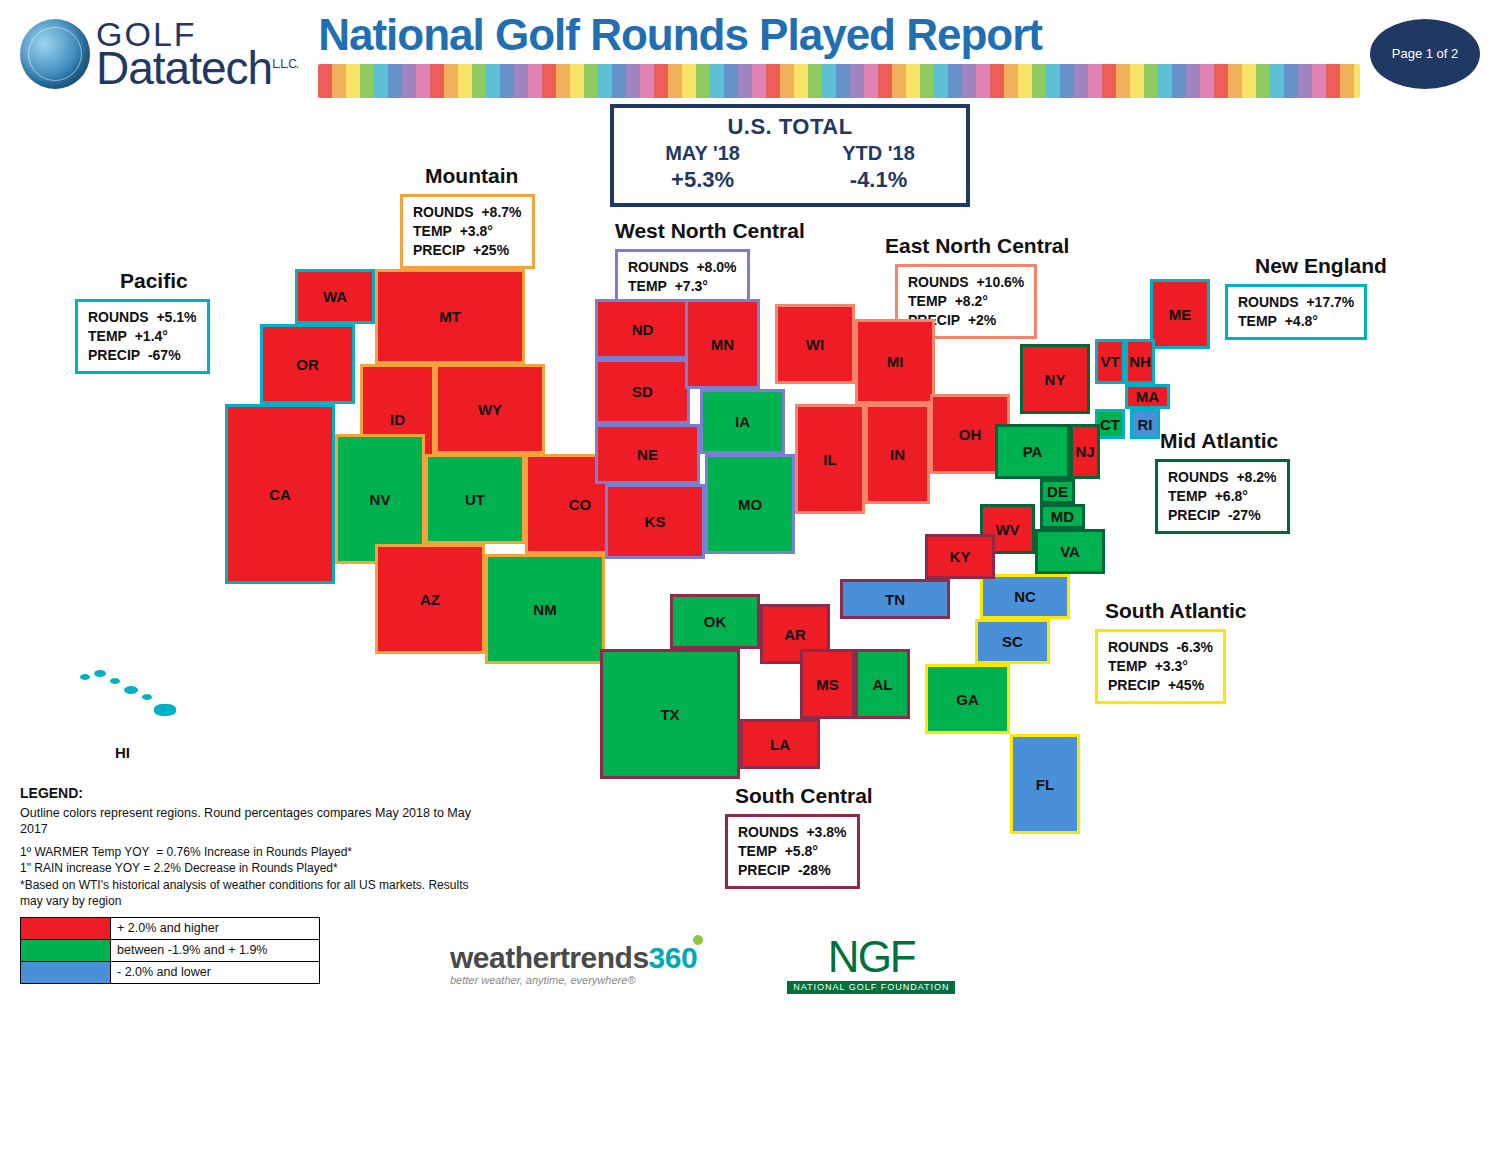GOLF DatatechL.L.C.
National Golf Rounds Played Report
Page 1 of 2
U.S. TOTAL
MAY '18
+5.3%
YTD '18
-4.1%
Mountain
West North Central
East North Central
New England
Pacific
Mid Atlantic
South Atlantic
South Central
ROUNDS +8.7%
TEMP +3.8°
PRECIP +25%
ROUNDS +8.0%
TEMP +7.3°
PRECIP -5%
ROUNDS +10.6%
TEMP +8.2°
PRECIP +2%
ROUNDS +17.7%
TEMP +4.8°
ROUNDS +5.1%
TEMP +1.4°
PRECIP -67%
ROUNDS +8.2%
TEMP +6.8°
PRECIP -27%
ROUNDS -6.3%
TEMP +3.3°
PRECIP +45%
ROUNDS +3.8%
TEMP +5.8°
PRECIP -28%
WA
OR
CA
MT
ID
WY
NV
UT
CO
AZ
NM
ND
SD
NE
KS
MN
IA
MO
WI
MI
IL
IN
OH
ME
VT
NH
MA
CT
RI
NY
PA
NJ
DE
MD
WV
VA
NC
SC
GA
FL
KY
TN
OK
AR
TX
MS
AL
LA
HI
LEGEND:
Outline colors represent regions. Round percentages compares May 2018 to May 2017
1º WARMER Temp YOY = 0.76% Increase in Rounds Played*
1" RAIN increase YOY = 2.2% Decrease in Rounds Played*
*Based on WTI's historical analysis of weather conditions for all US markets. Results may vary by region
| | + 2.0% and higher |
| | between -1.9% and + 1.9% |
| | - 2.0% and lower |
weathertrends 360
better weather, anytime, everywhere®
NGF
NATIONAL GOLF FOUNDATION